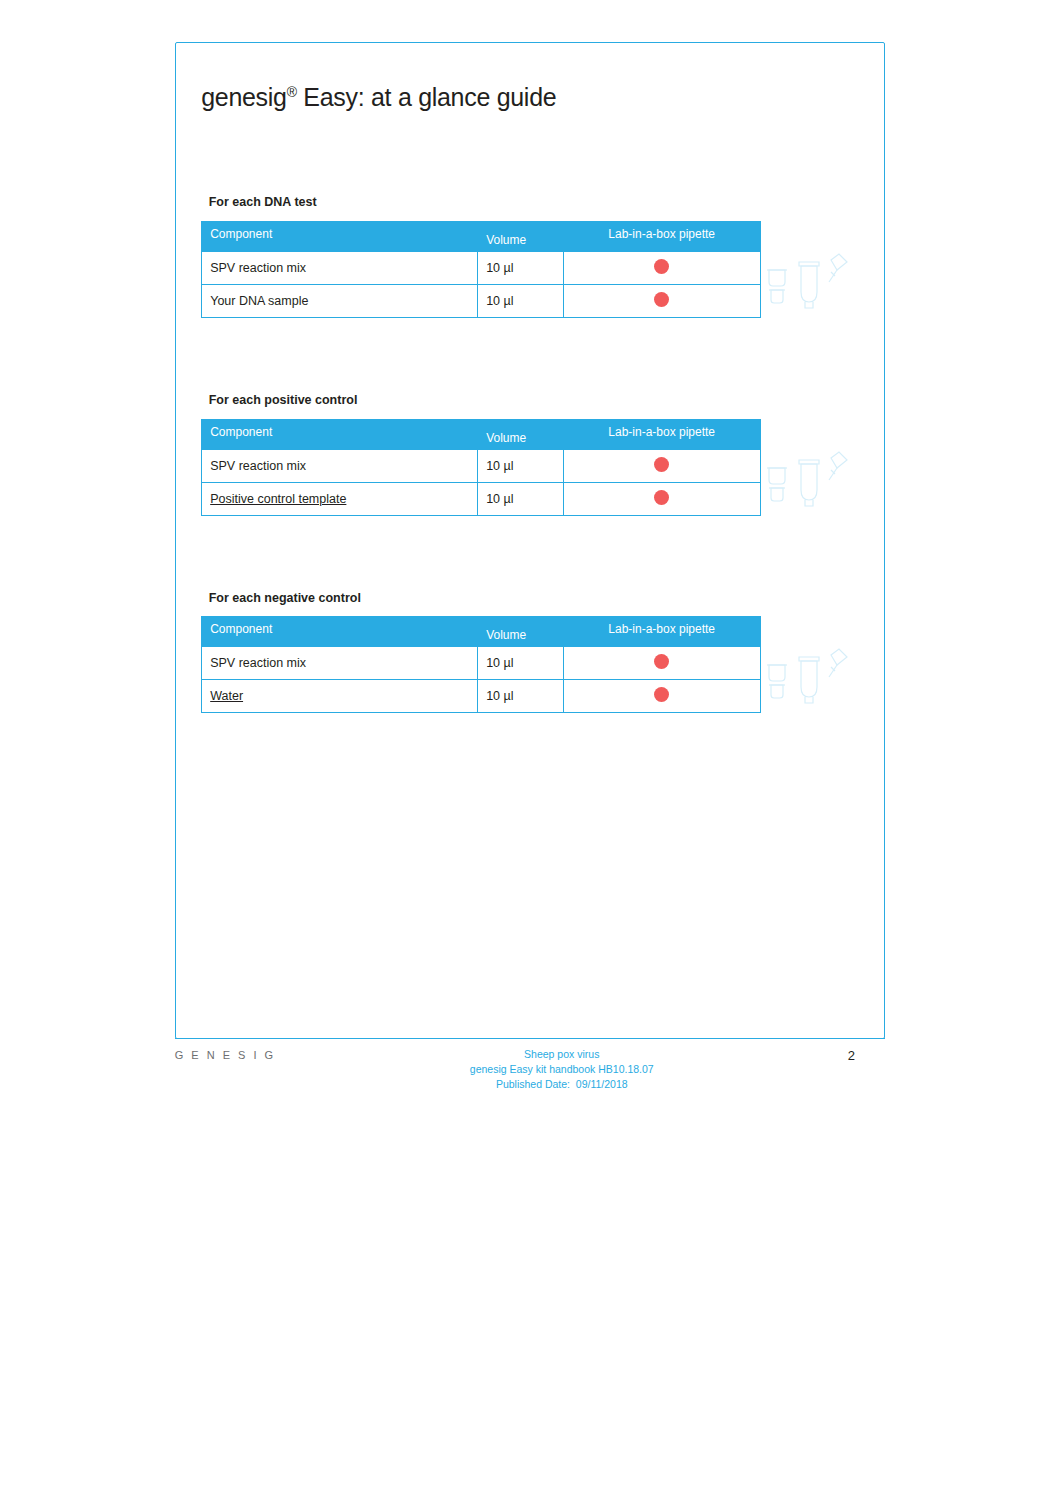genesig® Easy: at a glance guide
For each DNA test
| Component | Volume | Lab-in-a-box pipette | |
| --- | --- | --- | --- |
| SPV reaction mix | 10 µl | | |
| Your DNA sample | 10 µl | |
For each positive control
| Component | Volume | Lab-in-a-box pipette | |
| --- | --- | --- | --- |
| SPV reaction mix | 10 µl | | |
| Positive control template | 10 µl | |
For each negative control
| Component | Volume | Lab-in-a-box pipette | |
| --- | --- | --- | --- |
| SPV reaction mix | 10 µl | | |
| Water | 10 µl | |
G E N E S I G
Sheep pox virus
genesig Easy kit handbook HB10.18.07
Published Date: 09/11/2018
2